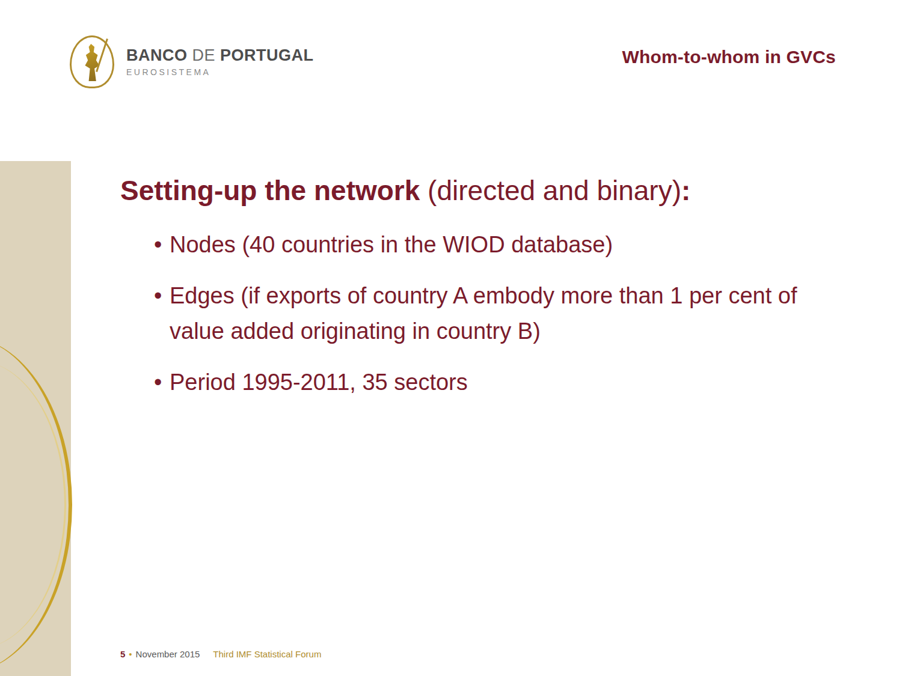BANCO DE PORTUGAL
EUROSISTEMA
Whom-to-whom in GVCs
Setting-up the network (directed and binary):
Nodes (40 countries in the WIOD database)
Edges (if exports of country A embody more than 1 per cent of value added originating in country B)
Period 1995-2011, 35 sectors
5•November 2015 Third IMF Statistical Forum